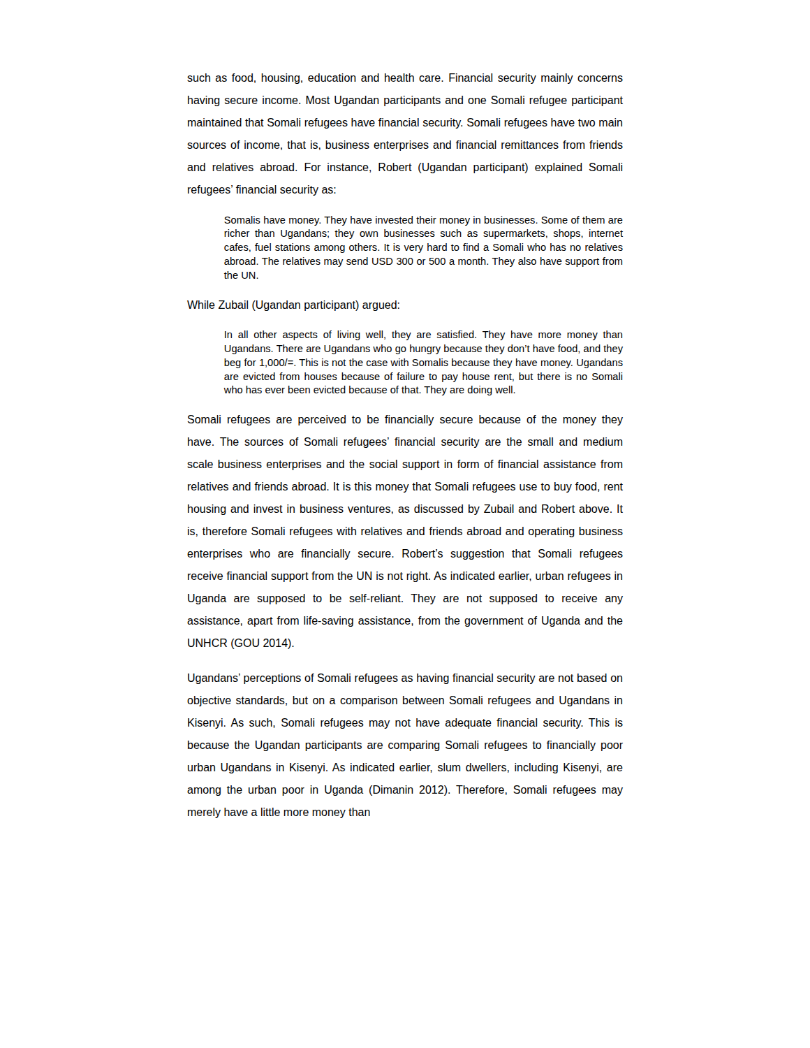such as food, housing, education and health care. Financial security mainly concerns having secure income. Most Ugandan participants and one Somali refugee participant maintained that Somali refugees have financial security. Somali refugees have two main sources of income, that is, business enterprises and financial remittances from friends and relatives abroad. For instance, Robert (Ugandan participant) explained Somali refugees’ financial security as:
Somalis have money. They have invested their money in businesses. Some of them are richer than Ugandans; they own businesses such as supermarkets, shops, internet cafes, fuel stations among others. It is very hard to find a Somali who has no relatives abroad. The relatives may send USD 300 or 500 a month. They also have support from the UN.
While Zubail (Ugandan participant) argued:
In all other aspects of living well, they are satisfied. They have more money than Ugandans. There are Ugandans who go hungry because they don’t have food, and they beg for 1,000/=. This is not the case with Somalis because they have money. Ugandans are evicted from houses because of failure to pay house rent, but there is no Somali who has ever been evicted because of that. They are doing well.
Somali refugees are perceived to be financially secure because of the money they have. The sources of Somali refugees’ financial security are the small and medium scale business enterprises and the social support in form of financial assistance from relatives and friends abroad. It is this money that Somali refugees use to buy food, rent housing and invest in business ventures, as discussed by Zubail and Robert above. It is, therefore Somali refugees with relatives and friends abroad and operating business enterprises who are financially secure. Robert’s suggestion that Somali refugees receive financial support from the UN is not right. As indicated earlier, urban refugees in Uganda are supposed to be self-reliant. They are not supposed to receive any assistance, apart from life-saving assistance, from the government of Uganda and the UNHCR (GOU 2014).
Ugandans’ perceptions of Somali refugees as having financial security are not based on objective standards, but on a comparison between Somali refugees and Ugandans in Kisenyi. As such, Somali refugees may not have adequate financial security. This is because the Ugandan participants are comparing Somali refugees to financially poor urban Ugandans in Kisenyi. As indicated earlier, slum dwellers, including Kisenyi, are among the urban poor in Uganda (Dimanin 2012). Therefore, Somali refugees may merely have a little more money than